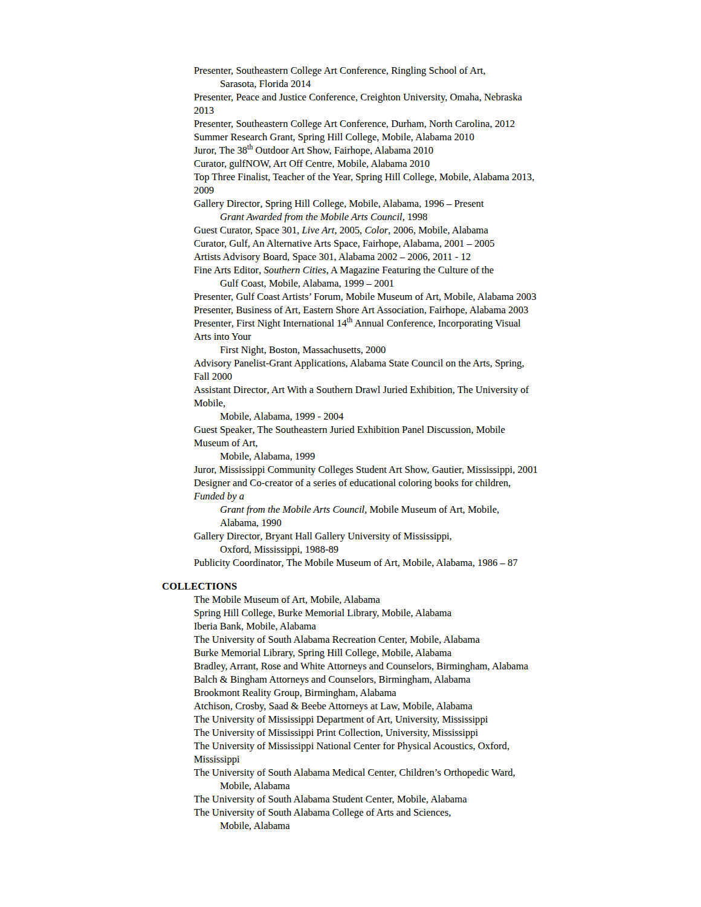Presenter, Southeastern College Art Conference, Ringling School of Art, Sarasota, Florida 2014
Presenter, Peace and Justice Conference, Creighton University, Omaha, Nebraska 2013
Presenter, Southeastern College Art Conference, Durham, North Carolina, 2012
Summer Research Grant, Spring Hill College, Mobile, Alabama 2010
Juror, The 38th Outdoor Art Show, Fairhope, Alabama 2010
Curator, gulfNOW, Art Off Centre, Mobile, Alabama 2010
Top Three Finalist, Teacher of the Year, Spring Hill College, Mobile, Alabama 2013, 2009
Gallery Director, Spring Hill College, Mobile, Alabama, 1996 – Present Grant Awarded from the Mobile Arts Council, 1998
Guest Curator, Space 301, Live Art, 2005, Color, 2006, Mobile, Alabama
Curator, Gulf, An Alternative Arts Space, Fairhope, Alabama, 2001 – 2005
Artists Advisory Board, Space 301, Alabama 2002 – 2006, 2011 - 12
Fine Arts Editor, Southern Cities, A Magazine Featuring the Culture of the Gulf Coast, Mobile, Alabama, 1999 – 2001
Presenter, Gulf Coast Artists’ Forum, Mobile Museum of Art, Mobile, Alabama 2003
Presenter, Business of Art, Eastern Shore Art Association, Fairhope, Alabama 2003
Presenter, First Night International 14th Annual Conference, Incorporating Visual Arts into Your First Night, Boston, Massachusetts, 2000
Advisory Panelist-Grant Applications, Alabama State Council on the Arts, Spring, Fall 2000
Assistant Director, Art With a Southern Drawl Juried Exhibition, The University of Mobile, Mobile, Alabama, 1999 - 2004
Guest Speaker, The Southeastern Juried Exhibition Panel Discussion, Mobile Museum of Art, Mobile, Alabama, 1999
Juror, Mississippi Community Colleges Student Art Show, Gautier, Mississippi, 2001
Designer and Co-creator of a series of educational coloring books for children, Funded by a Grant from the Mobile Arts Council, Mobile Museum of Art, Mobile, Alabama, 1990
Gallery Director, Bryant Hall Gallery University of Mississippi, Oxford, Mississippi, 1988-89
Publicity Coordinator, The Mobile Museum of Art, Mobile, Alabama, 1986 – 87
COLLECTIONS
The Mobile Museum of Art, Mobile, Alabama
Spring Hill College, Burke Memorial Library, Mobile, Alabama
Iberia Bank, Mobile, Alabama
The University of South Alabama Recreation Center, Mobile, Alabama
Burke Memorial Library, Spring Hill College, Mobile, Alabama
Bradley, Arrant, Rose and White Attorneys and Counselors, Birmingham, Alabama
Balch & Bingham Attorneys and Counselors, Birmingham, Alabama
Brookmont Reality Group, Birmingham, Alabama
Atchison, Crosby, Saad & Beebe Attorneys at Law, Mobile, Alabama
The University of Mississippi Department of Art, University, Mississippi
The University of Mississippi Print Collection, University, Mississippi
The University of Mississippi National Center for Physical Acoustics, Oxford, Mississippi
The University of South Alabama Medical Center, Children’s Orthopedic Ward, Mobile, Alabama
The University of South Alabama Student Center, Mobile, Alabama
The University of South Alabama College of Arts and Sciences, Mobile, Alabama